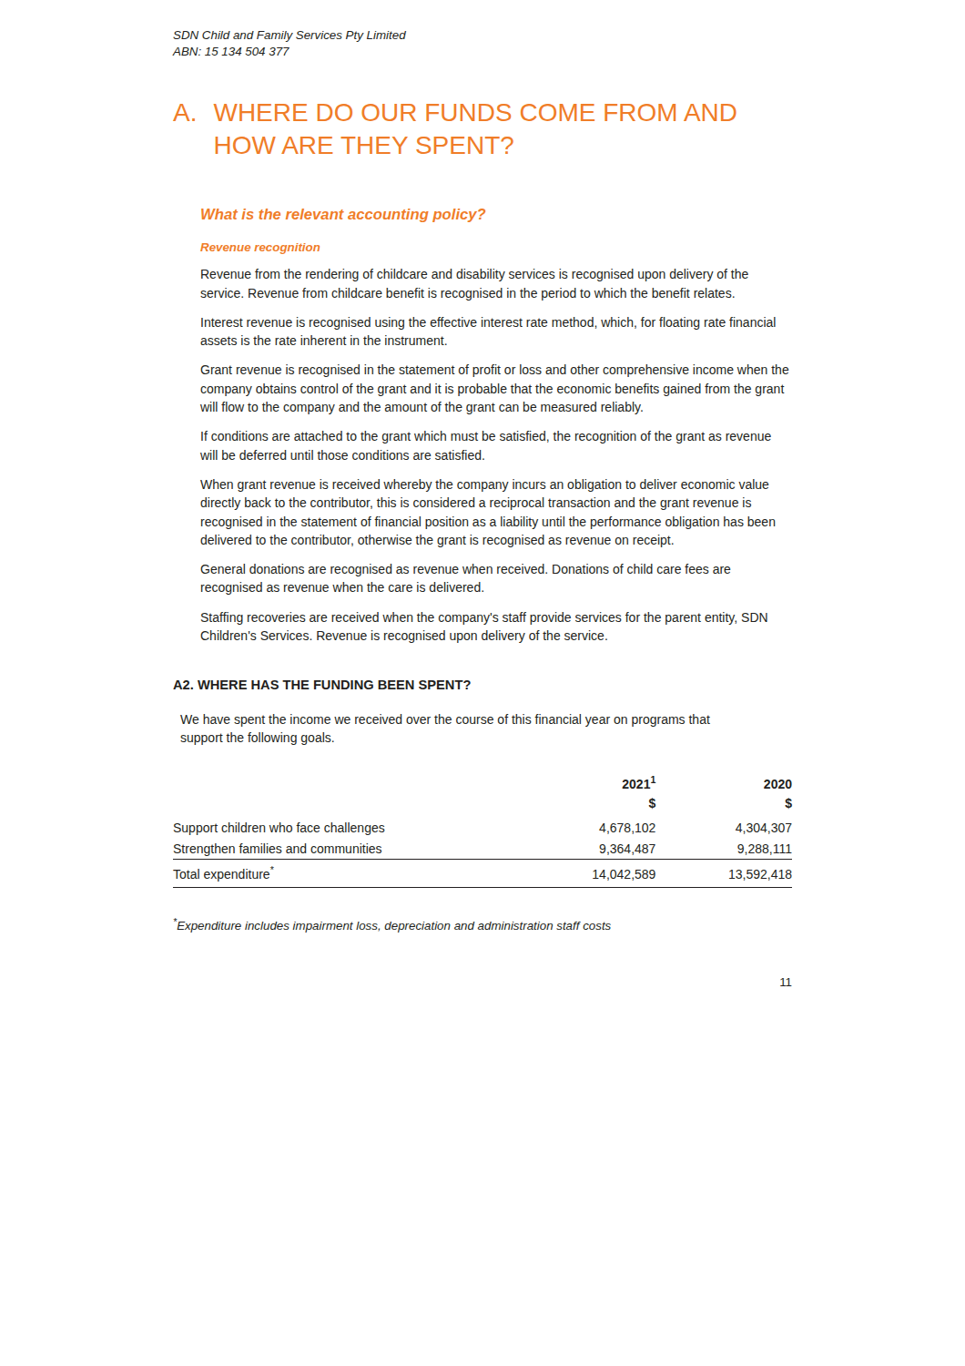SDN Child and Family Services Pty Limited
ABN: 15 134 504 377
A. WHERE DO OUR FUNDS COME FROM AND HOW ARE THEY SPENT?
What is the relevant accounting policy?
Revenue recognition
Revenue from the rendering of childcare and disability services is recognised upon delivery of the service. Revenue from childcare benefit is recognised in the period to which the benefit relates.
Interest revenue is recognised using the effective interest rate method, which, for floating rate financial assets is the rate inherent in the instrument.
Grant revenue is recognised in the statement of profit or loss and other comprehensive income when the company obtains control of the grant and it is probable that the economic benefits gained from the grant will flow to the company and the amount of the grant can be measured reliably.
If conditions are attached to the grant which must be satisfied, the recognition of the grant as revenue will be deferred until those conditions are satisfied.
When grant revenue is received whereby the company incurs an obligation to deliver economic value directly back to the contributor, this is considered a reciprocal transaction and the grant revenue is recognised in the statement of financial position as a liability until the performance obligation has been delivered to the contributor, otherwise the grant is recognised as revenue on receipt.
General donations are recognised as revenue when received. Donations of child care fees are recognised as revenue when the care is delivered.
Staffing recoveries are received when the company's staff provide services for the parent entity, SDN Children's Services. Revenue is recognised upon delivery of the service.
A2. WHERE HAS THE FUNDING BEEN SPENT?
We have spent the income we received over the course of this financial year on programs that support the following goals.
| | 2021 1 | 2020 |
| --- | --- | --- |
| | $ | $ |
| Support children who face challenges | 4,678,102 | 4,304,307 |
| Strengthen families and communities | 9,364,487 | 9,288,111 |
| Total expenditure * | 14,042,589 | 13,592,418 |
*Expenditure includes impairment loss, depreciation and administration staff costs
11